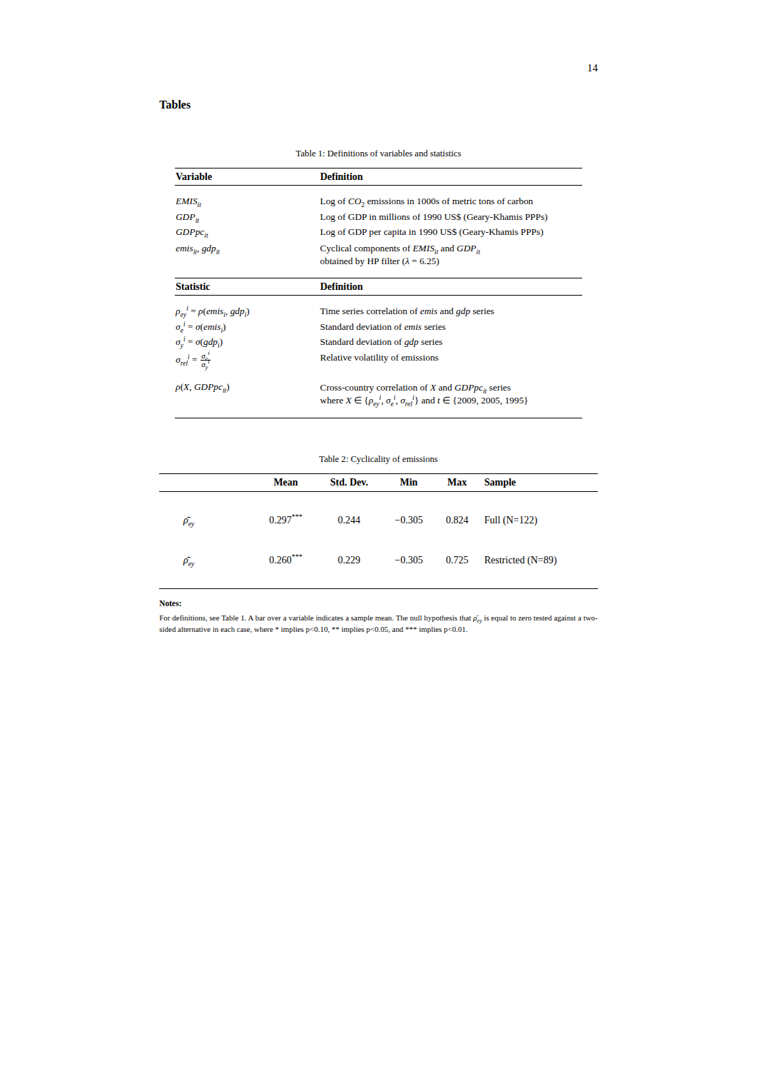14
Tables
Table 1: Definitions of variables and statistics
| Variable | Definition |
| --- | --- |
| EMIS it | Log of CO 2 emissions in 1000s of metric tons of carbon |
| GDP it | Log of GDP in millions of 1990 US$ (Geary-Khamis PPPs) |
| GDPpc it | Log of GDP per capita in 1990 US$ (Geary-Khamis PPPs) |
| emis it , gdp it | Cyclical components of EMIS it and GDP it obtained by HP filter ( λ = 6.25) |
| Statistic | Definition |
| ρ ey i = ρ ( emis i , gdp i ) | Time series correlation of emis and gdp series |
| σ e i = σ ( emis i ) | Standard deviation of emis series |
| σ y i = σ ( gdp i ) | Standard deviation of gdp series |
| σ rel i = σ e i σ y i | Relative volatility of emissions |
| ρ ( X , GDPpc it ) | Cross-country correlation of X and GDPpc it series where X ∈ { ρ ey i , σ e i , σ rel i } and t ∈ {2009, 2005, 1995} |
Table 2: Cyclicality of emissions
| | Mean | Std. Dev. | Min | Max | Sample |
| --- | --- | --- | --- | --- | --- |
| ρ̄ ey | 0.297 *** | 0.244 | −0.305 | 0.824 | Full (N=122) |
| ρ̄ ey | 0.260 *** | 0.229 | −0.305 | 0.725 | Restricted (N=89) |
Notes: For definitions, see Table 1. A bar over a variable indicates a sample mean. The null hypothesis that ρ̄ey is equal to zero tested against a two-sided alternative in each case, where * implies p<0.10, ** implies p<0.05, and *** implies p<0.01.